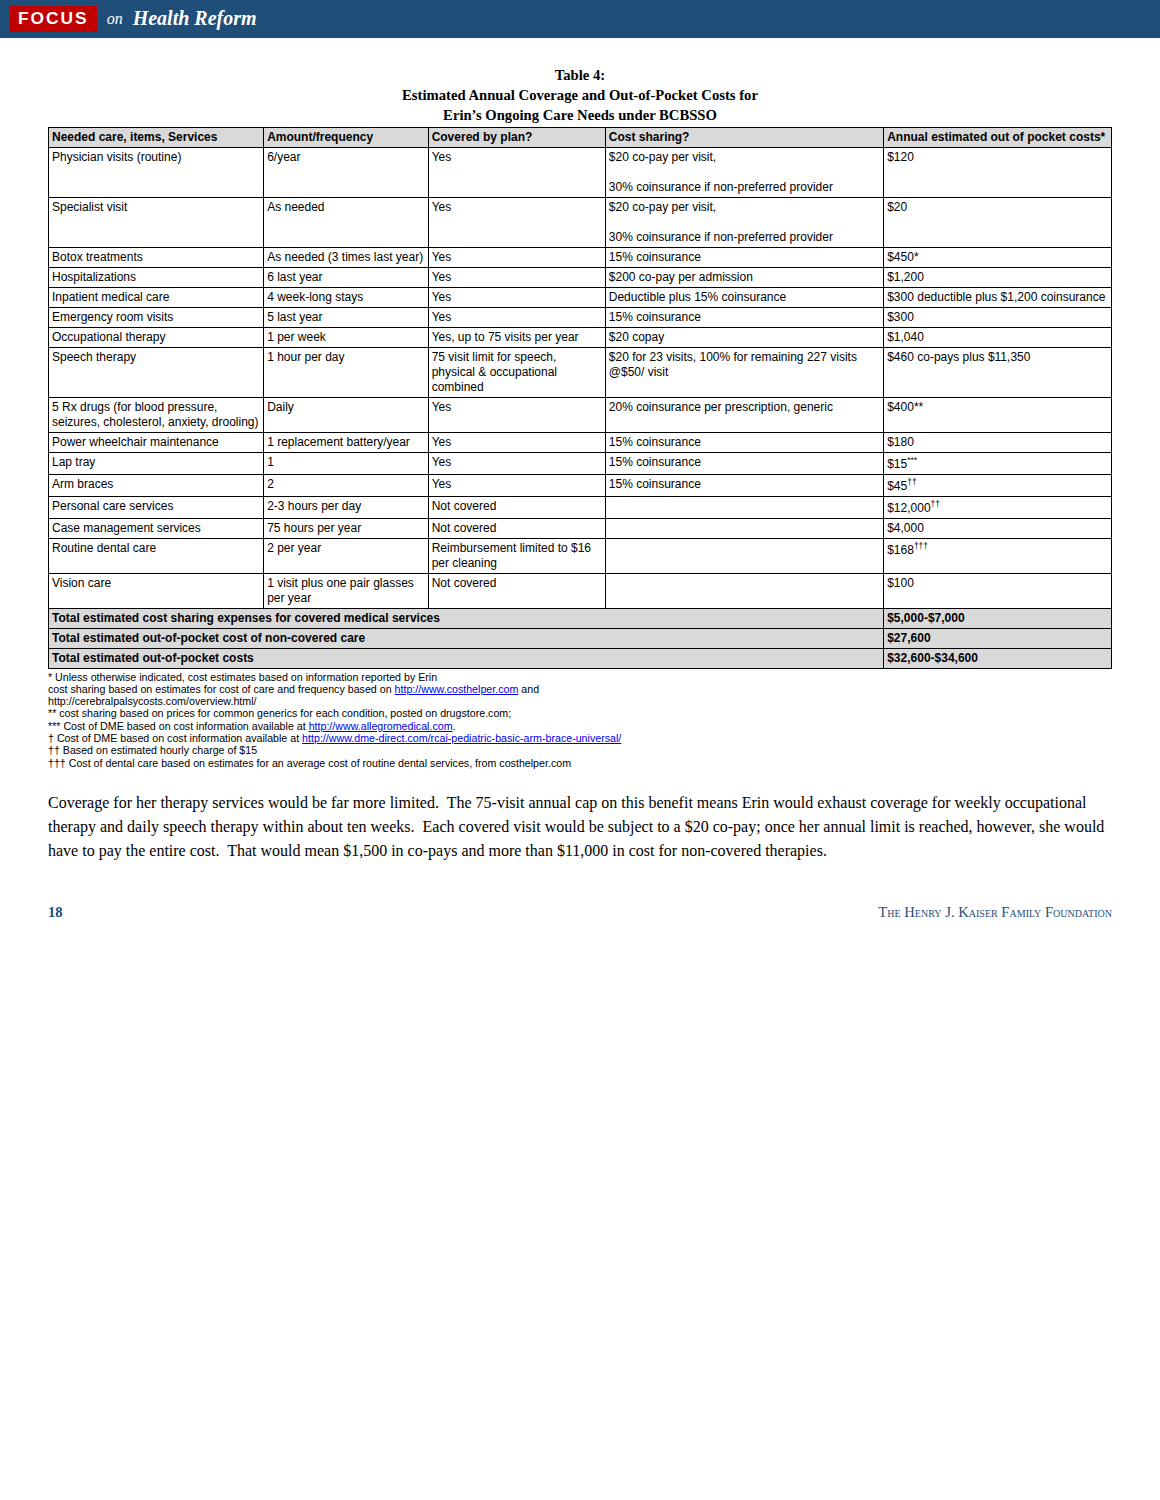FOCUS on Health Reform
Table 4:
Estimated Annual Coverage and Out-of-Pocket Costs for
Erin’s Ongoing Care Needs under BCBSSO
| Needed care, items, Services | Amount/frequency | Covered by plan? | Cost sharing? | Annual estimated out of pocket costs* |
| --- | --- | --- | --- | --- |
| Physician visits (routine) | 6/year | Yes | $20 co-pay per visit, 30% coinsurance if non-preferred provider | $120 |
| Specialist visit | As needed | Yes | $20 co-pay per visit, 30% coinsurance if non-preferred provider | $20 |
| Botox treatments | As needed (3 times last year) | Yes | 15% coinsurance | $450* |
| Hospitalizations | 6 last year | Yes | $200 co-pay per admission | $1,200 |
| Inpatient medical care | 4 week-long stays | Yes | Deductible plus 15% coinsurance | $300 deductible plus $1,200 coinsurance |
| Emergency room visits | 5 last year | Yes | 15% coinsurance | $300 |
| Occupational therapy | 1 per week | Yes, up to 75 visits per year | $20 copay | $1,040 |
| Speech therapy | 1 hour per day | 75 visit limit for speech, physical & occupational combined | $20 for 23 visits, 100% for remaining 227 visits @$50/ visit | $460 co-pays plus $11,350 |
| 5 Rx drugs (for blood pressure, seizures, cholesterol, anxiety, drooling) | Daily | Yes | 20% coinsurance per prescription, generic | $400** |
| Power wheelchair maintenance | 1 replacement battery/year | Yes | 15% coinsurance | $180 |
| Lap tray | 1 | Yes | 15% coinsurance | $15 *** |
| Arm braces | 2 | Yes | 15% coinsurance | $45 †† |
| Personal care services | 2-3 hours per day | Not covered | | $12,000 †† |
| Case management services | 75 hours per year | Not covered | | $4,000 |
| Routine dental care | 2 per year | Reimbursement limited to $16 per cleaning | | $168 ††† |
| Vision care | 1 visit plus one pair glasses per year | Not covered | | $100 |
| Total estimated cost sharing expenses for covered medical services | $5,000-$7,000 |
| Total estimated out-of-pocket cost of non-covered care | $27,600 |
| Total estimated out-of-pocket costs | $32,600-$34,600 |
* Unless otherwise indicated, cost estimates based on information reported by Erin
cost sharing based on estimates for cost of care and frequency based on http://www.costhelper.com and
http://cerebralpalsycosts.com/overview.html/
** cost sharing based on prices for common generics for each condition, posted on drugstore.com;
*** Cost of DME based on cost information available at http://www.allegromedical.com.
† Cost of DME based on cost information available at http://www.dme-direct.com/rcai-pediatric-basic-arm-brace-universal/
†† Based on estimated hourly charge of $15
††† Cost of dental care based on estimates for an average cost of routine dental services, from costhelper.com
Coverage for her therapy services would be far more limited. The 75-visit annual cap on this benefit means Erin would exhaust coverage for weekly occupational therapy and daily speech therapy within about ten weeks. Each covered visit would be subject to a $20 co-pay; once her annual limit is reached, however, she would have to pay the entire cost. That would mean $1,500 in co-pays and more than $11,000 in cost for non-covered therapies.
18 The Henry J. Kaiser Family Foundation